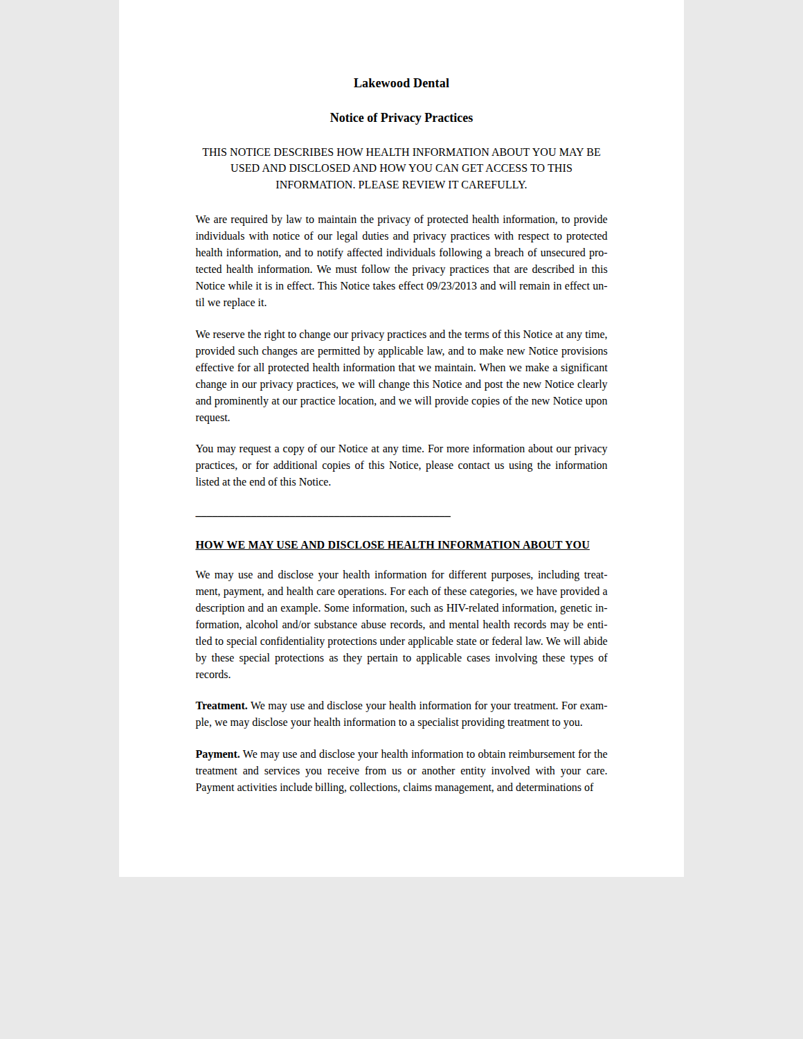Lakewood Dental
Notice of Privacy Practices
THIS NOTICE DESCRIBES HOW HEALTH INFORMATION ABOUT YOU MAY BE USED AND DISCLOSED AND HOW YOU CAN GET ACCESS TO THIS INFORMATION. PLEASE REVIEW IT CAREFULLY.
We are required by law to maintain the privacy of protected health information, to provide individuals with notice of our legal duties and privacy practices with respect to protected health information, and to notify affected individuals following a breach of unsecured protected health information. We must follow the privacy practices that are described in this Notice while it is in effect. This Notice takes effect 09/23/2013 and will remain in effect until we replace it.
We reserve the right to change our privacy practices and the terms of this Notice at any time, provided such changes are permitted by applicable law, and to make new Notice provisions effective for all protected health information that we maintain. When we make a significant change in our privacy practices, we will change this Notice and post the new Notice clearly and prominently at our practice location, and we will provide copies of the new Notice upon request.
You may request a copy of our Notice at any time. For more information about our privacy practices, or for additional copies of this Notice, please contact us using the information listed at the end of this Notice.
_______________________________________________________________
How We May Use and Disclose Health Information About You
We may use and disclose your health information for different purposes, including treatment, payment, and health care operations. For each of these categories, we have provided a description and an example. Some information, such as HIV-related information, genetic information, alcohol and/or substance abuse records, and mental health records may be entitled to special confidentiality protections under applicable state or federal law. We will abide by these special protections as they pertain to applicable cases involving these types of records.
Treatment. We may use and disclose your health information for your treatment. For example, we may disclose your health information to a specialist providing treatment to you.
Payment. We may use and disclose your health information to obtain reimbursement for the treatment and services you receive from us or another entity involved with your care. Payment activities include billing, collections, claims management, and determinations of